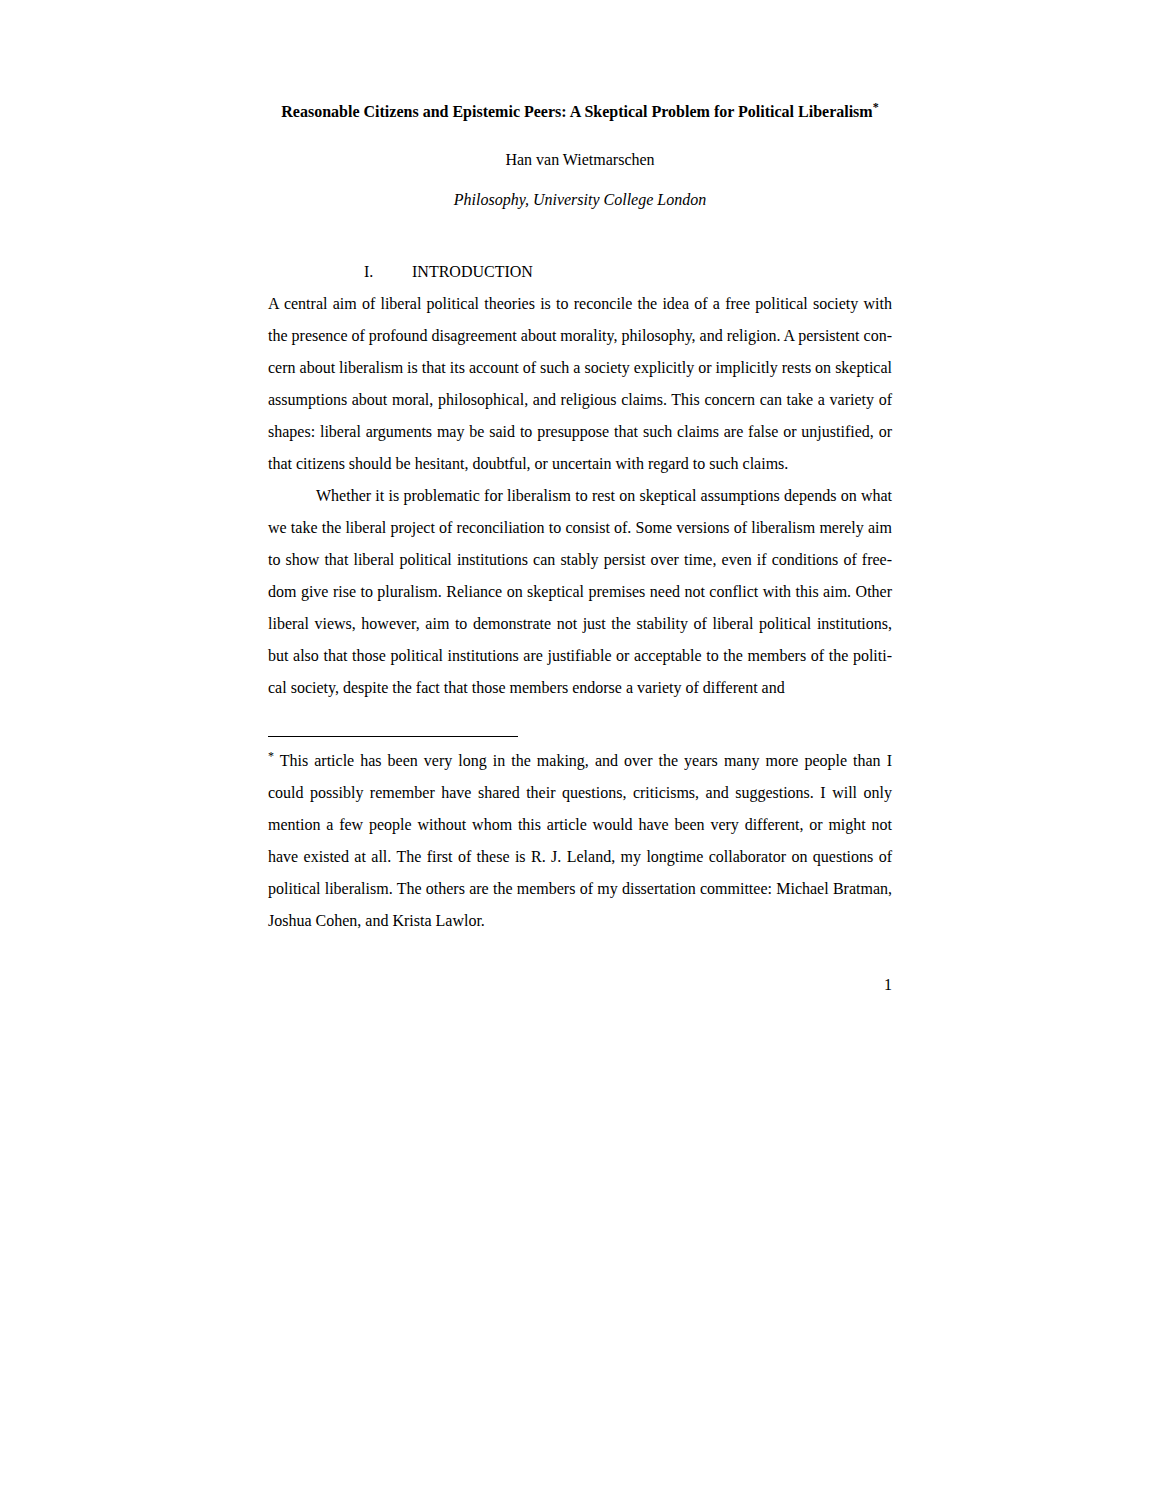Reasonable Citizens and Epistemic Peers: A Skeptical Problem for Political Liberalism*
Han van Wietmarschen
Philosophy, University College London
I. INTRODUCTION
A central aim of liberal political theories is to reconcile the idea of a free political society with the presence of profound disagreement about morality, philosophy, and religion. A persistent concern about liberalism is that its account of such a society explicitly or implicitly rests on skeptical assumptions about moral, philosophical, and religious claims. This concern can take a variety of shapes: liberal arguments may be said to presuppose that such claims are false or unjustified, or that citizens should be hesitant, doubtful, or uncertain with regard to such claims.
Whether it is problematic for liberalism to rest on skeptical assumptions depends on what we take the liberal project of reconciliation to consist of. Some versions of liberalism merely aim to show that liberal political institutions can stably persist over time, even if conditions of freedom give rise to pluralism. Reliance on skeptical premises need not conflict with this aim. Other liberal views, however, aim to demonstrate not just the stability of liberal political institutions, but also that those political institutions are justifiable or acceptable to the members of the political society, despite the fact that those members endorse a variety of different and
* This article has been very long in the making, and over the years many more people than I could possibly remember have shared their questions, criticisms, and suggestions. I will only mention a few people without whom this article would have been very different, or might not have existed at all. The first of these is R. J. Leland, my longtime collaborator on questions of political liberalism. The others are the members of my dissertation committee: Michael Bratman, Joshua Cohen, and Krista Lawlor.
1